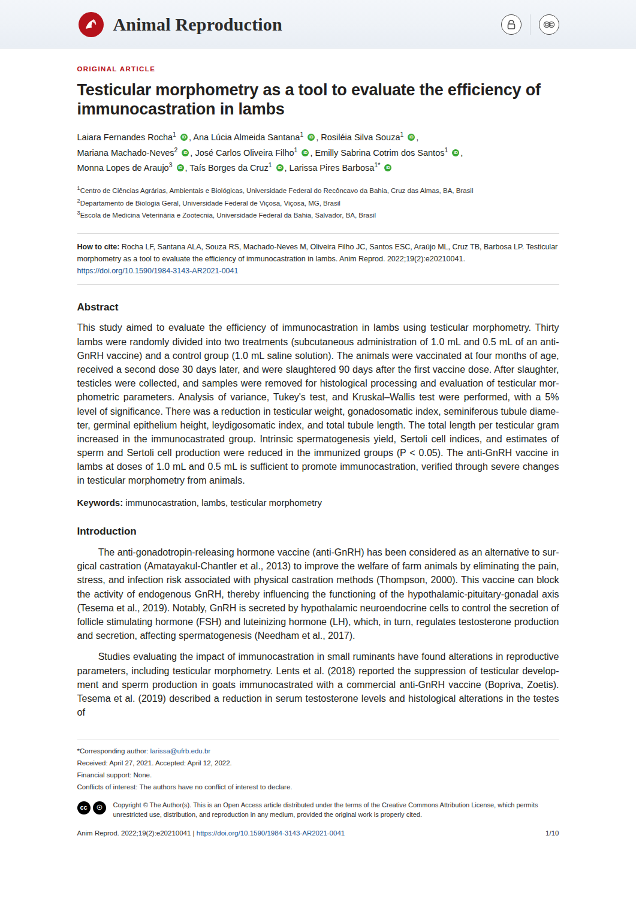Animal Reproduction
Original Article
Testicular morphometry as a tool to evaluate the efficiency of immunocastration in lambs
Laiara Fernandes Rocha1 , Ana Lúcia Almeida Santana1 , Rosiléia Silva Souza1 ,
Mariana Machado-Neves2 , José Carlos Oliveira Filho1 , Emilly Sabrina Cotrim dos Santos1 ,
Monna Lopes de Araujo3 , Taís Borges da Cruz1 , Larissa Pires Barbosa1*
1Centro de Ciências Agrárias, Ambientais e Biológicas, Universidade Federal do Recôncavo da Bahia, Cruz das Almas, BA, Brasil
2Departamento de Biologia Geral, Universidade Federal de Viçosa, Viçosa, MG, Brasil
3Escola de Medicina Veterinária e Zootecnia, Universidade Federal da Bahia, Salvador, BA, Brasil
How to cite: Rocha LF, Santana ALA, Souza RS, Machado-Neves M, Oliveira Filho JC, Santos ESC, Araújo ML, Cruz TB, Barbosa LP. Testicular morphometry as a tool to evaluate the efficiency of immunocastration in lambs. Anim Reprod. 2022;19(2):e20210041. https://doi.org/10.1590/1984-3143-AR2021-0041
Abstract
This study aimed to evaluate the efficiency of immunocastration in lambs using testicular morphometry. Thirty lambs were randomly divided into two treatments (subcutaneous administration of 1.0 mL and 0.5 mL of an anti-GnRH vaccine) and a control group (1.0 mL saline solution). The animals were vaccinated at four months of age, received a second dose 30 days later, and were slaughtered 90 days after the first vaccine dose. After slaughter, testicles were collected, and samples were removed for histological processing and evaluation of testicular morphometric parameters. Analysis of variance, Tukey's test, and Kruskal–Wallis test were performed, with a 5% level of significance. There was a reduction in testicular weight, gonadosomatic index, seminiferous tubule diameter, germinal epithelium height, leydigosomatic index, and total tubule length. The total length per testicular gram increased in the immunocastrated group. Intrinsic spermatogenesis yield, Sertoli cell indices, and estimates of sperm and Sertoli cell production were reduced in the immunized groups (P < 0.05). The anti-GnRH vaccine in lambs at doses of 1.0 mL and 0.5 mL is sufficient to promote immunocastration, verified through severe changes in testicular morphometry from animals.
Keywords: immunocastration, lambs, testicular morphometry
Introduction
The anti-gonadotropin-releasing hormone vaccine (anti-GnRH) has been considered as an alternative to surgical castration (Amatayakul-Chantler et al., 2013) to improve the welfare of farm animals by eliminating the pain, stress, and infection risk associated with physical castration methods (Thompson, 2000). This vaccine can block the activity of endogenous GnRH, thereby influencing the functioning of the hypothalamic-pituitary-gonadal axis (Tesema et al., 2019). Notably, GnRH is secreted by hypothalamic neuroendocrine cells to control the secretion of follicle stimulating hormone (FSH) and luteinizing hormone (LH), which, in turn, regulates testosterone production and secretion, affecting spermatogenesis (Needham et al., 2017).
Studies evaluating the impact of immunocastration in small ruminants have found alterations in reproductive parameters, including testicular morphometry. Lents et al. (2018) reported the suppression of testicular development and sperm production in goats immunocastrated with a commercial anti-GnRH vaccine (Bopriva, Zoetis). Tesema et al. (2019) described a reduction in serum testosterone levels and histological alterations in the testes of
*Corresponding author: larissa@ufrb.edu.br
Received: April 27, 2021. Accepted: April 12, 2022.
Financial support: None.
Conflicts of interest: The authors have no conflict of interest to declare.
cc
☉
Copyright © The Author(s). This is an Open Access article distributed under the terms of the Creative Commons Attribution License, which permits unrestricted use, distribution, and reproduction in any medium, provided the original work is properly cited.
Anim Reprod. 2022;19(2):e20210041 | https://doi.org/10.1590/1984-3143-AR2021-0041
1/10